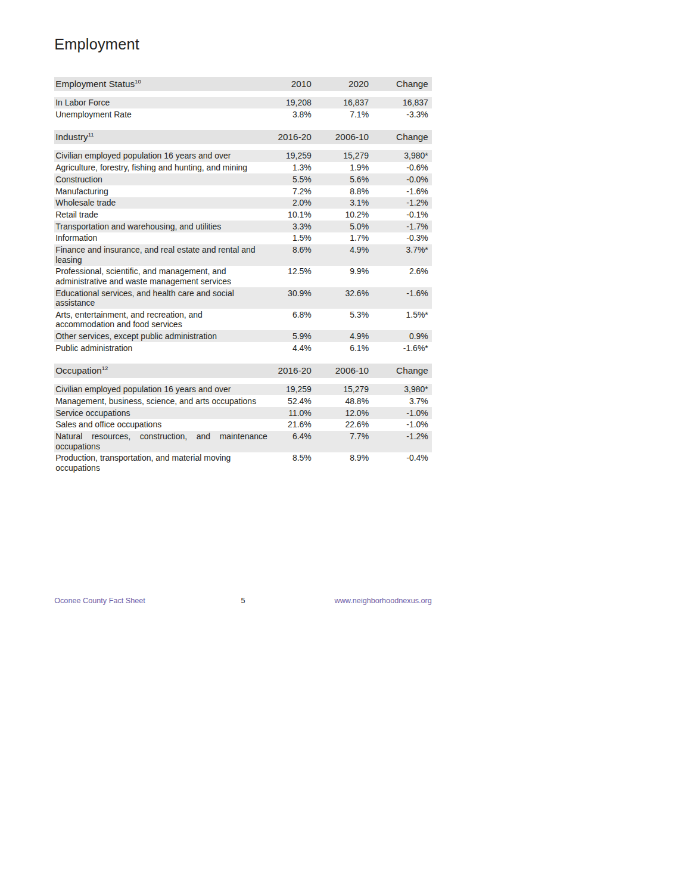Employment
| Employment Status 10 | 2010 | 2020 | Change |
| --- | --- | --- | --- |
| In Labor Force | 19,208 | 16,837 | 16,837 |
| Unemployment Rate | 3.8% | 7.1% | -3.3% |
| Industry 11 | 2016-20 | 2006-10 | Change |
| Civilian employed population 16 years and over | 19,259 | 15,279 | 3,980* |
| Agriculture, forestry, fishing and hunting, and mining | 1.3% | 1.9% | -0.6% |
| Construction | 5.5% | 5.6% | -0.0% |
| Manufacturing | 7.2% | 8.8% | -1.6% |
| Wholesale trade | 2.0% | 3.1% | -1.2% |
| Retail trade | 10.1% | 10.2% | -0.1% |
| Transportation and warehousing, and utilities | 3.3% | 5.0% | -1.7% |
| Information | 1.5% | 1.7% | -0.3% |
| Finance and insurance, and real estate and rental and leasing | 8.6% | 4.9% | 3.7%* |
| Professional, scientific, and management, and administrative and waste management services | 12.5% | 9.9% | 2.6% |
| Educational services, and health care and social assistance | 30.9% | 32.6% | -1.6% |
| Arts, entertainment, and recreation, and accommodation and food services | 6.8% | 5.3% | 1.5%* |
| Other services, except public administration | 5.9% | 4.9% | 0.9% |
| Public administration | 4.4% | 6.1% | -1.6%* |
| Occupation 12 | 2016-20 | 2006-10 | Change |
| Civilian employed population 16 years and over | 19,259 | 15,279 | 3,980* |
| Management, business, science, and arts occupations | 52.4% | 48.8% | 3.7% |
| Service occupations | 11.0% | 12.0% | -1.0% |
| Sales and office occupations | 21.6% | 22.6% | -1.0% |
| Natural resources, construction, and maintenance occupations | 6.4% | 7.7% | -1.2% |
| Production, transportation, and material moving occupations | 8.5% | 8.9% | -0.4% |
| Oconee County Fact Sheet | 5 | www.neighborhoodnexus.org |